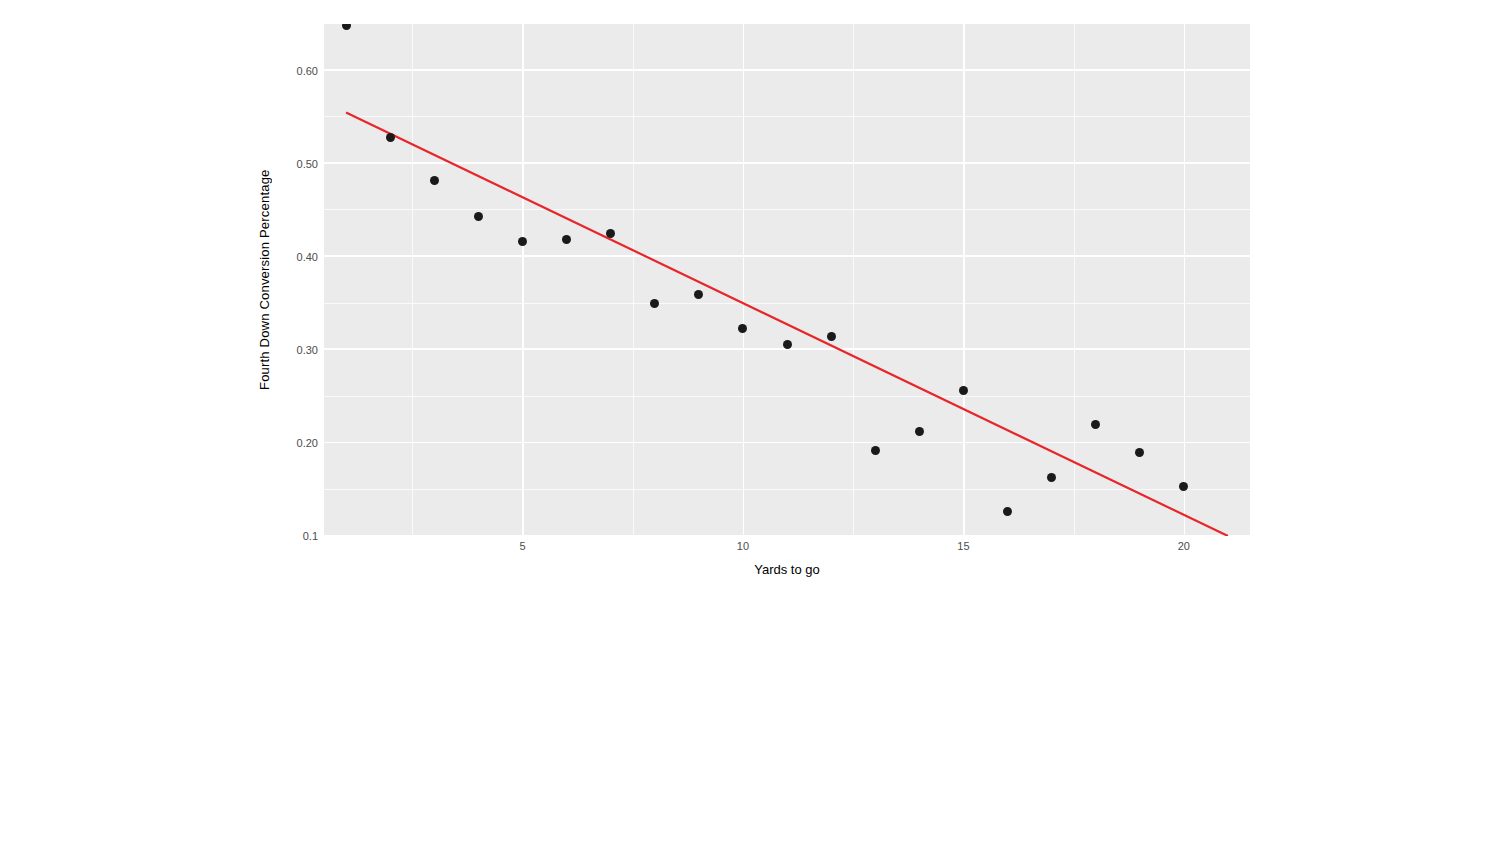Fourth Down Conversion Percentage
0.60 0.50 0.40 0.30 0.20 0.1
5 10 15 20
Yards to go